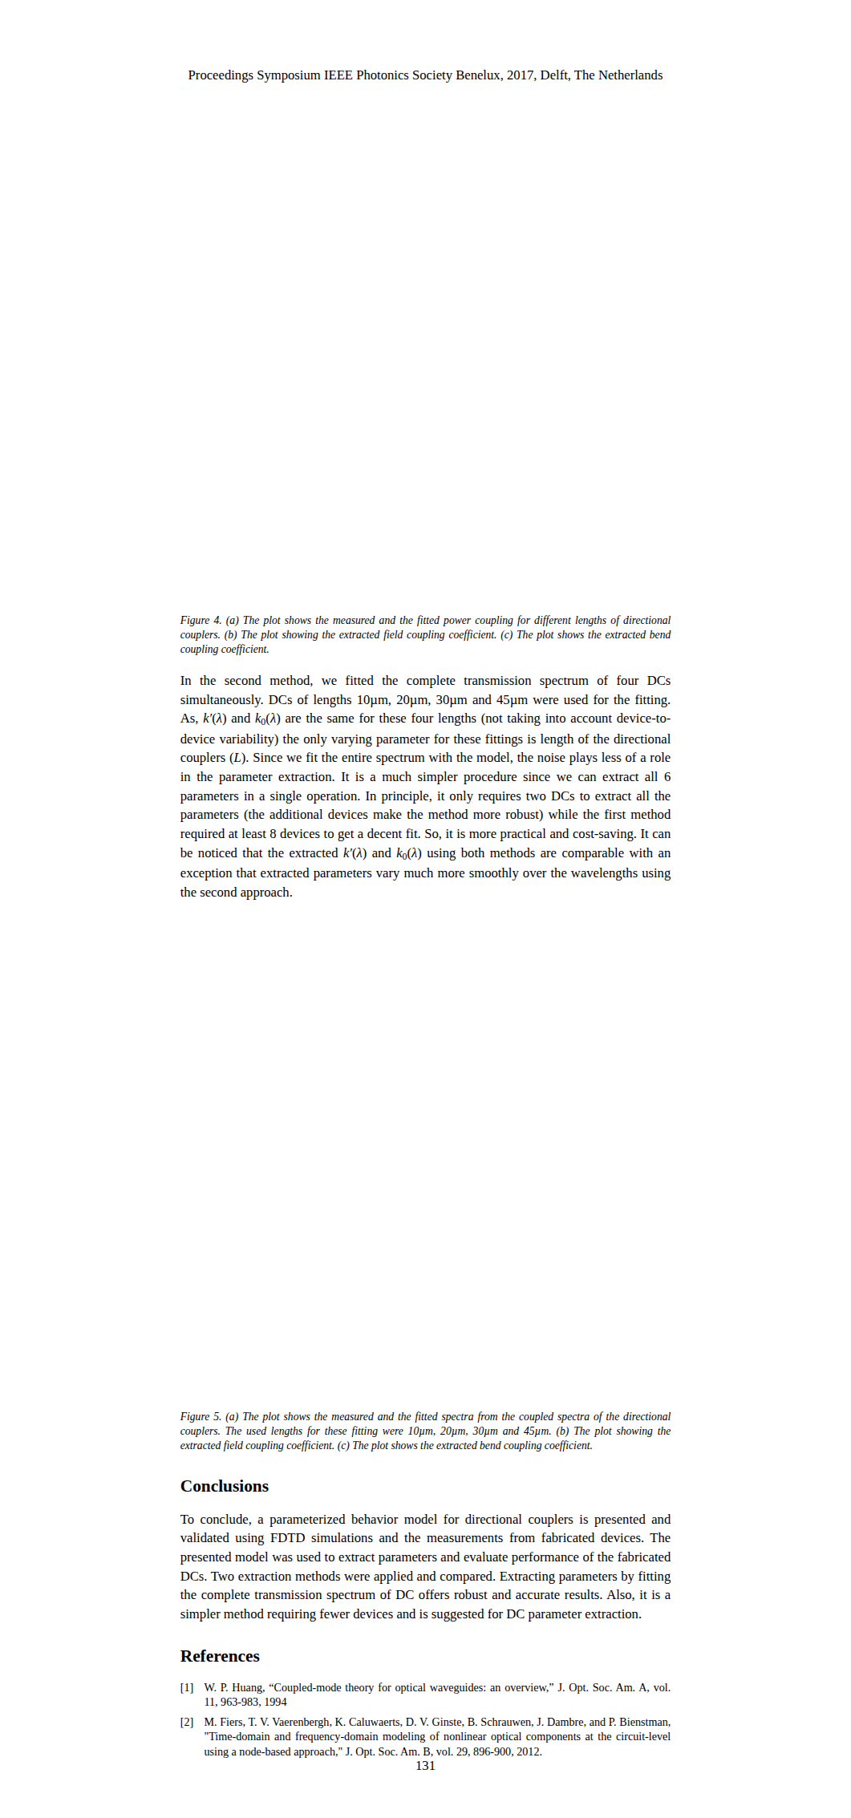Proceedings Symposium IEEE Photonics Society Benelux, 2017, Delft, The Netherlands
Figure 4. (a) The plot shows the measured and the fitted power coupling for different lengths of directional couplers. (b) The plot showing the extracted field coupling coefficient. (c) The plot shows the extracted bend coupling coefficient.
In the second method, we fitted the complete transmission spectrum of four DCs simultaneously. DCs of lengths 10µm, 20µm, 30µm and 45µm were used for the fitting. As, k′(λ) and k0(λ) are the same for these four lengths (not taking into account device-to-device variability) the only varying parameter for these fittings is length of the directional couplers (L). Since we fit the entire spectrum with the model, the noise plays less of a role in the parameter extraction. It is a much simpler procedure since we can extract all 6 parameters in a single operation. In principle, it only requires two DCs to extract all the parameters (the additional devices make the method more robust) while the first method required at least 8 devices to get a decent fit. So, it is more practical and cost-saving. It can be noticed that the extracted k′(λ) and k0(λ) using both methods are comparable with an exception that extracted parameters vary much more smoothly over the wavelengths using the second approach.
Figure 5. (a) The plot shows the measured and the fitted spectra from the coupled spectra of the directional couplers. The used lengths for these fitting were 10µm, 20µm, 30µm and 45µm. (b) The plot showing the extracted field coupling coefficient. (c) The plot shows the extracted bend coupling coefficient.
Conclusions
To conclude, a parameterized behavior model for directional couplers is presented and validated using FDTD simulations and the measurements from fabricated devices. The presented model was used to extract parameters and evaluate performance of the fabricated DCs. Two extraction methods were applied and compared. Extracting parameters by fitting the complete transmission spectrum of DC offers robust and accurate results. Also, it is a simpler method requiring fewer devices and is suggested for DC parameter extraction.
References
[1]
W. P. Huang, “Coupled-mode theory for optical waveguides: an overview,” J. Opt. Soc. Am. A, vol. 11, 963-983, 1994
[2]
M. Fiers, T. V. Vaerenbergh, K. Caluwaerts, D. V. Ginste, B. Schrauwen, J. Dambre, and P. Bienstman, "Time-domain and frequency-domain modeling of nonlinear optical components at the circuit-level using a node-based approach," J. Opt. Soc. Am. B, vol. 29, 896-900, 2012.
131